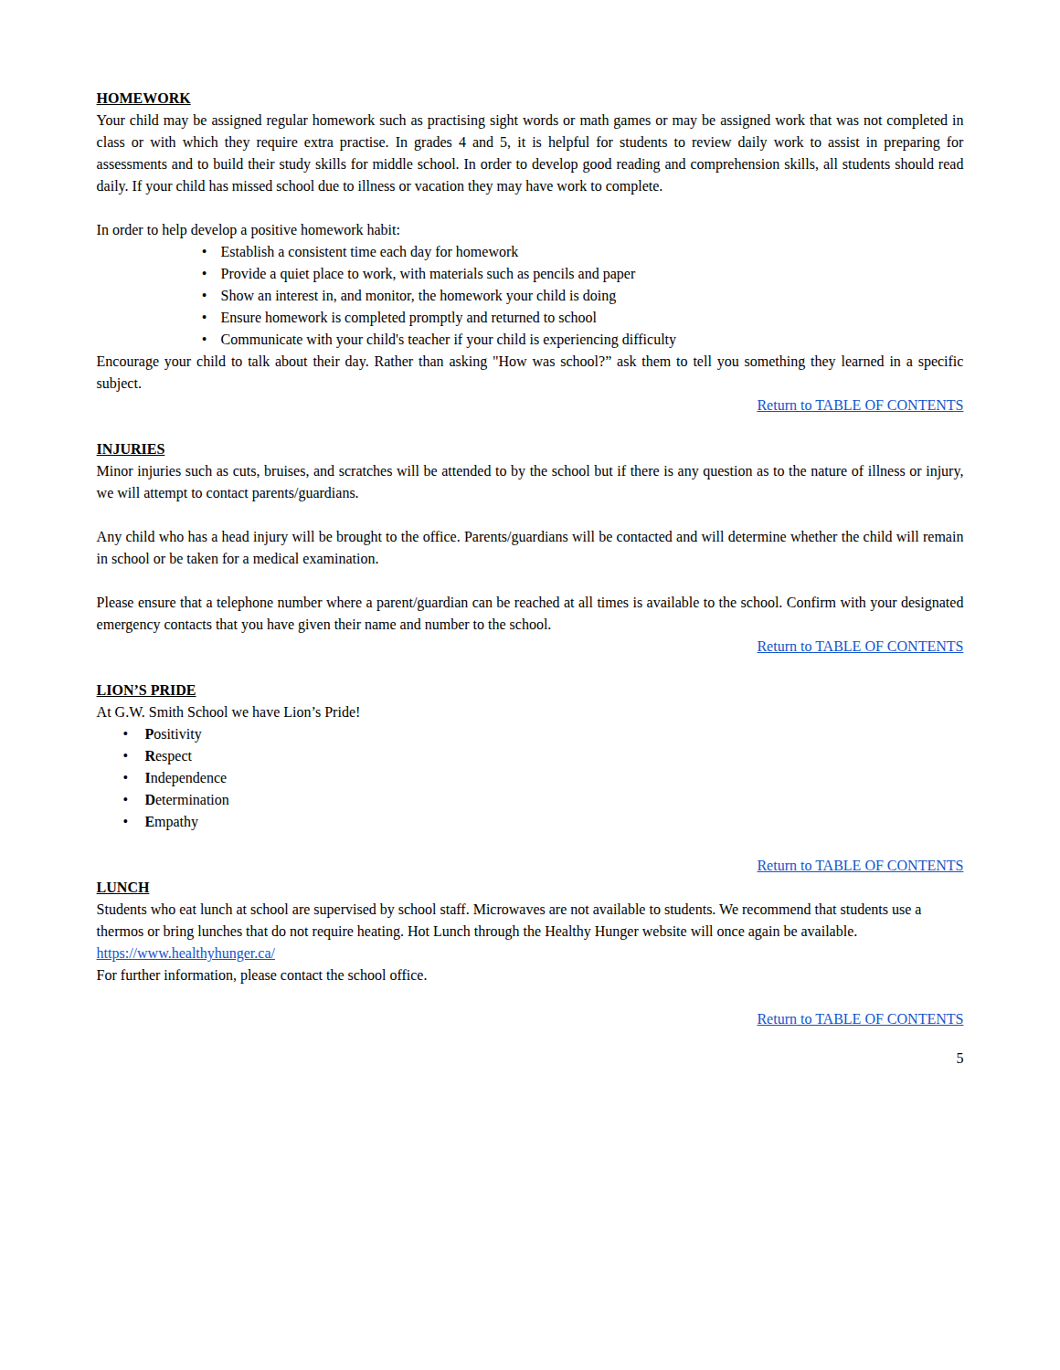HOMEWORK
Your child may be assigned regular homework such as practising sight words or math games or may be assigned work that was not completed in class or with which they require extra practise. In grades 4 and 5, it is helpful for students to review daily work to assist in preparing for assessments and to build their study skills for middle school. In order to develop good reading and comprehension skills, all students should read daily. If your child has missed school due to illness or vacation they may have work to complete.
In order to help develop a positive homework habit:
Establish a consistent time each day for homework
Provide a quiet place to work, with materials such as pencils and paper
Show an interest in, and monitor, the homework your child is doing
Ensure homework is completed promptly and returned to school
Communicate with your child's teacher if your child is experiencing difficulty
Encourage your child to talk about their day. Rather than asking "How was school?” ask them to tell you something they learned in a specific subject.
Return to TABLE OF CONTENTS
INJURIES
Minor injuries such as cuts, bruises, and scratches will be attended to by the school but if there is any question as to the nature of illness or injury, we will attempt to contact parents/guardians.
Any child who has a head injury will be brought to the office. Parents/guardians will be contacted and will determine whether the child will remain in school or be taken for a medical examination.
Please ensure that a telephone number where a parent/guardian can be reached at all times is available to the school. Confirm with your designated emergency contacts that you have given their name and number to the school.
Return to TABLE OF CONTENTS
LION’S PRIDE
At G.W. Smith School we have Lion’s Pride!
Positivity
Respect
Independence
Determination
Empathy
Return to TABLE OF CONTENTS
LUNCH
Students who eat lunch at school are supervised by school staff. Microwaves are not available to students. We recommend that students use a thermos or bring lunches that do not require heating. Hot Lunch through the Healthy Hunger website will once again be available.
https://www.healthyhunger.ca/
For further information, please contact the school office.
Return to TABLE OF CONTENTS
5